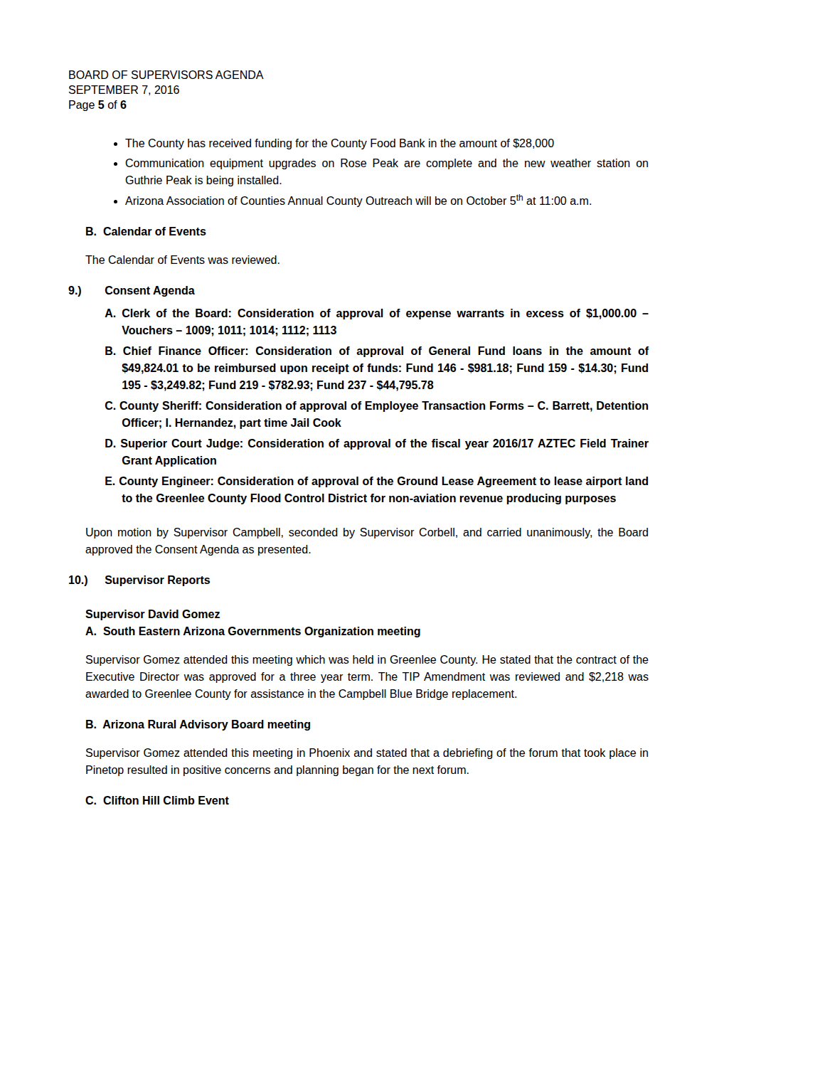BOARD OF SUPERVISORS AGENDA
SEPTEMBER 7, 2016
Page 5 of 6
The County has received funding for the County Food Bank in the amount of $28,000
Communication equipment upgrades on Rose Peak are complete and the new weather station on Guthrie Peak is being installed.
Arizona Association of Counties Annual County Outreach will be on October 5th at 11:00 a.m.
B. Calendar of Events
The Calendar of Events was reviewed.
9.) Consent Agenda
A. Clerk of the Board: Consideration of approval of expense warrants in excess of $1,000.00 – Vouchers – 1009; 1011; 1014; 1112; 1113
B. Chief Finance Officer: Consideration of approval of General Fund loans in the amount of $49,824.01 to be reimbursed upon receipt of funds: Fund 146 - $981.18; Fund 159 - $14.30; Fund 195 - $3,249.82; Fund 219 - $782.93; Fund 237 - $44,795.78
C. County Sheriff: Consideration of approval of Employee Transaction Forms – C. Barrett, Detention Officer; I. Hernandez, part time Jail Cook
D. Superior Court Judge: Consideration of approval of the fiscal year 2016/17 AZTEC Field Trainer Grant Application
E. County Engineer: Consideration of approval of the Ground Lease Agreement to lease airport land to the Greenlee County Flood Control District for non-aviation revenue producing purposes
Upon motion by Supervisor Campbell, seconded by Supervisor Corbell, and carried unanimously, the Board approved the Consent Agenda as presented.
10.) Supervisor Reports
Supervisor David Gomez
A. South Eastern Arizona Governments Organization meeting
Supervisor Gomez attended this meeting which was held in Greenlee County. He stated that the contract of the Executive Director was approved for a three year term. The TIP Amendment was reviewed and $2,218 was awarded to Greenlee County for assistance in the Campbell Blue Bridge replacement.
B. Arizona Rural Advisory Board meeting
Supervisor Gomez attended this meeting in Phoenix and stated that a debriefing of the forum that took place in Pinetop resulted in positive concerns and planning began for the next forum.
C. Clifton Hill Climb Event